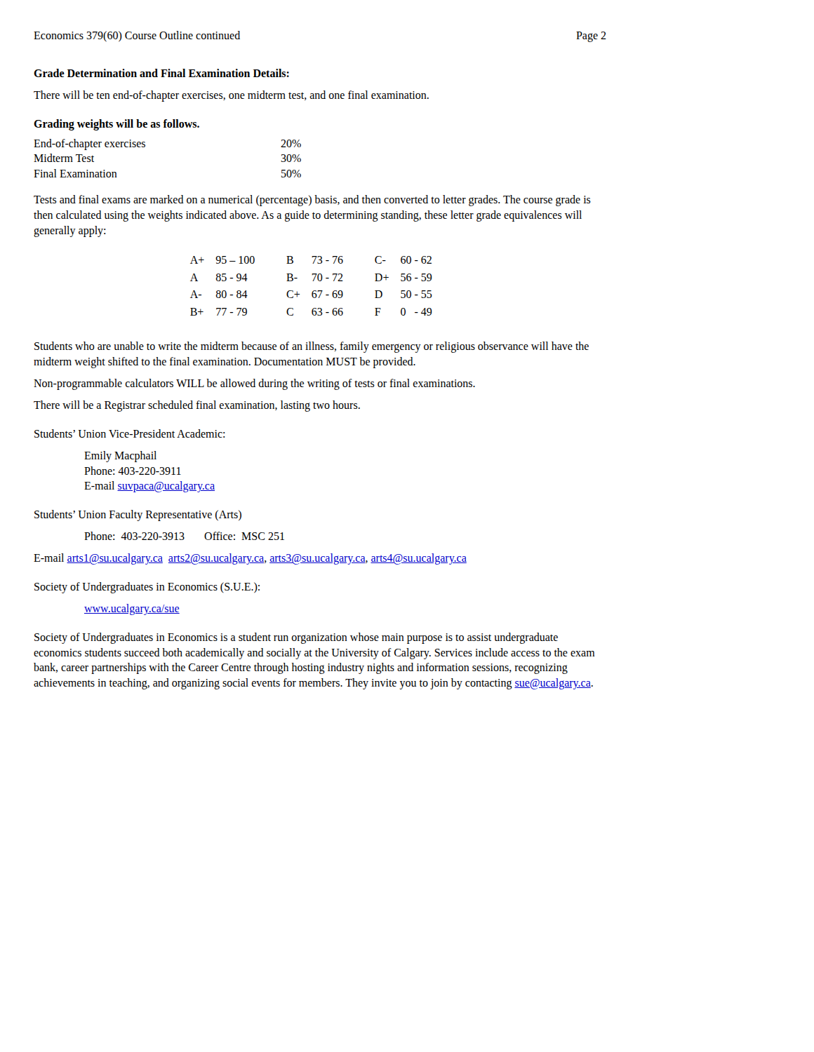Economics 379(60) Course Outline continued Page 2
Grade Determination and Final Examination Details:
There will be ten end-of-chapter exercises, one midterm test, and one final examination.
Grading weights will be as follows.
| End-of-chapter exercises | 20% |
| Midterm Test | 30% |
| Final Examination | 50% |
Tests and final exams are marked on a numerical (percentage) basis, and then converted to letter grades. The course grade is then calculated using the weights indicated above. As a guide to determining standing, these letter grade equivalences will generally apply:
| A+ | 95 – 100 | B | 73 - 76 | C- | 60 - 62 |
| A | 85 - 94 | B- | 70 - 72 | D+ | 56 - 59 |
| A- | 80 - 84 | C+ | 67 - 69 | D | 50 - 55 |
| B+ | 77 - 79 | C | 63 - 66 | F | 0 - 49 |
Students who are unable to write the midterm because of an illness, family emergency or religious observance will have the midterm weight shifted to the final examination. Documentation MUST be provided.
Non-programmable calculators WILL be allowed during the writing of tests or final examinations.
There will be a Registrar scheduled final examination, lasting two hours.
Students’ Union Vice-President Academic:
Emily Macphail
Phone: 403-220-3911
E-mail suvpaca@ucalgary.ca
Students’ Union Faculty Representative (Arts)
Phone: 403-220-3913 Office: MSC 251
E-mail arts1@su.ucalgary.ca arts2@su.ucalgary.ca, arts3@su.ucalgary.ca, arts4@su.ucalgary.ca
Society of Undergraduates in Economics (S.U.E.):
www.ucalgary.ca/sue
Society of Undergraduates in Economics is a student run organization whose main purpose is to assist undergraduate economics students succeed both academically and socially at the University of Calgary. Services include access to the exam bank, career partnerships with the Career Centre through hosting industry nights and information sessions, recognizing achievements in teaching, and organizing social events for members. They invite you to join by contacting sue@ucalgary.ca.